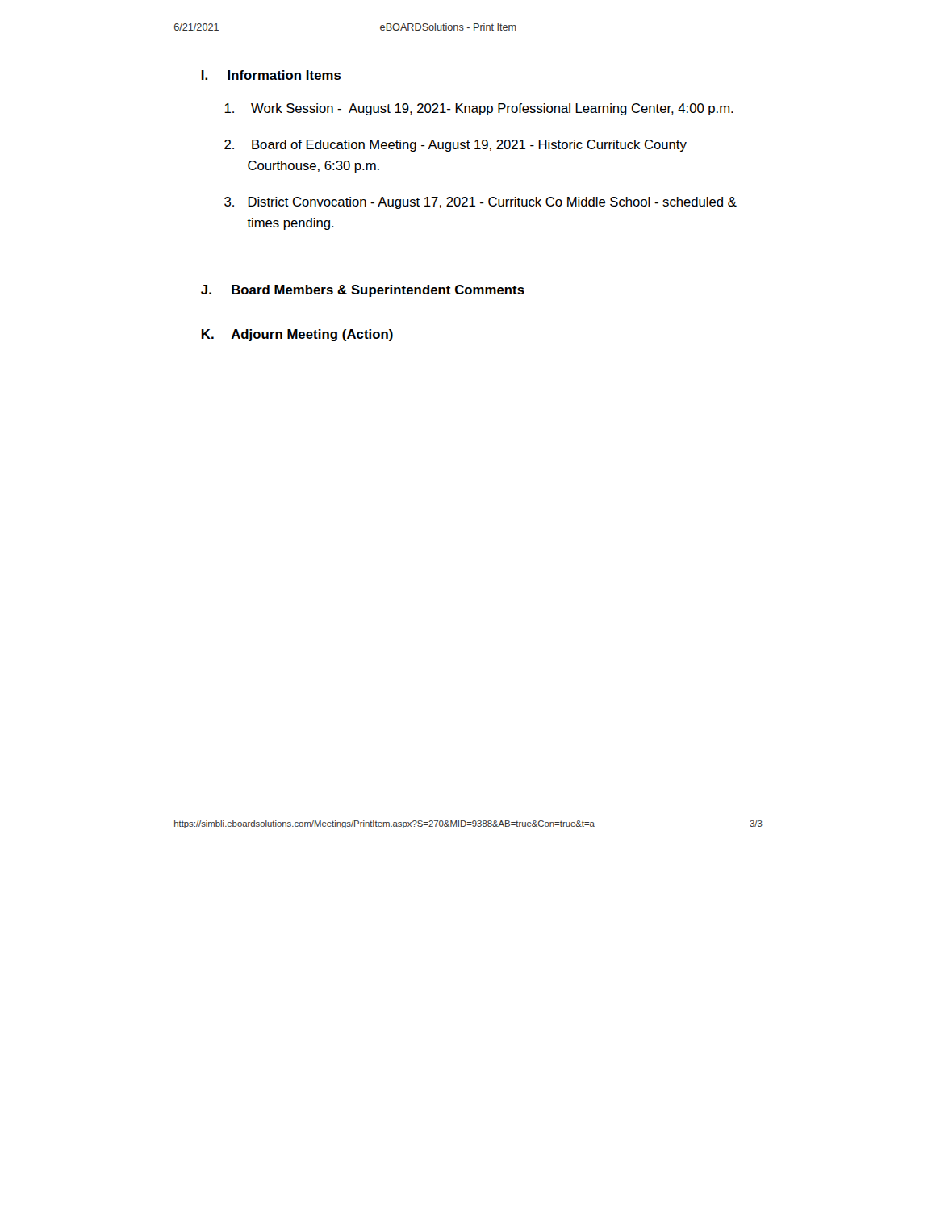6/21/2021
eBOARDSolutions - Print Item
I. Information Items
1. Work Session - August 19, 2021- Knapp Professional Learning Center, 4:00 p.m.
2. Board of Education Meeting - August 19, 2021 - Historic Currituck County Courthouse, 6:30 p.m.
3. District Convocation - August 17, 2021 - Currituck Co Middle School - scheduled & times pending.
J. Board Members & Superintendent Comments
K. Adjourn Meeting (Action)
https://simbli.eboardsolutions.com/Meetings/PrintItem.aspx?S=270&MID=9388&AB=true&Con=true&t=a
3/3